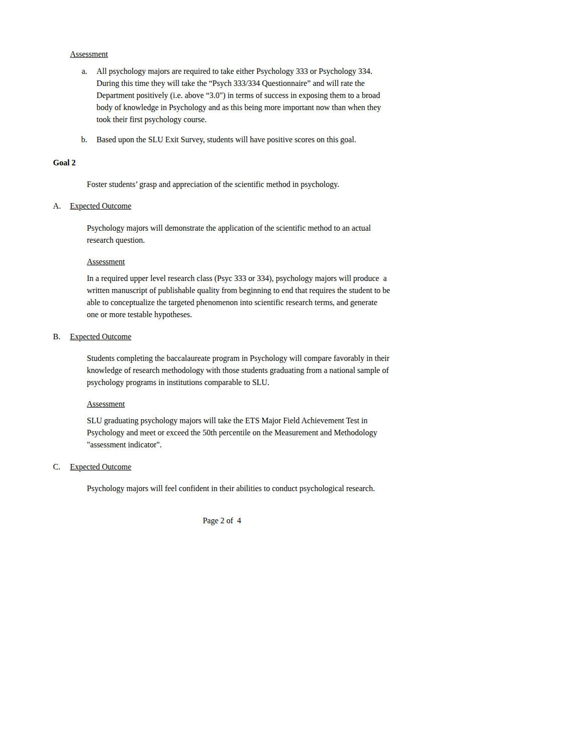Assessment
All psychology majors are required to take either Psychology 333 or Psychology 334. During this time they will take the “Psych 333/334 Questionnaire” and will rate the Department positively (i.e. above “3.0") in terms of success in exposing them to a broad body of knowledge in Psychology and as this being more important now than when they took their first psychology course.
Based upon the SLU Exit Survey, students will have positive scores on this goal.
Goal 2
Foster students’ grasp and appreciation of the scientific method in psychology.
A. Expected Outcome
Psychology majors will demonstrate the application of the scientific method to an actual research question.
Assessment
In a required upper level research class (Psyc 333 or 334), psychology majors will produce a written manuscript of publishable quality from beginning to end that requires the student to be able to conceptualize the targeted phenomenon into scientific research terms, and generate one or more testable hypotheses.
B. Expected Outcome
Students completing the baccalaureate program in Psychology will compare favorably in their knowledge of research methodology with those students graduating from a national sample of psychology programs in institutions comparable to SLU.
Assessment
SLU graduating psychology majors will take the ETS Major Field Achievement Test in Psychology and meet or exceed the 50th percentile on the Measurement and Methodology "assessment indicator".
C. Expected Outcome
Psychology majors will feel confident in their abilities to conduct psychological research.
Page 2 of 4